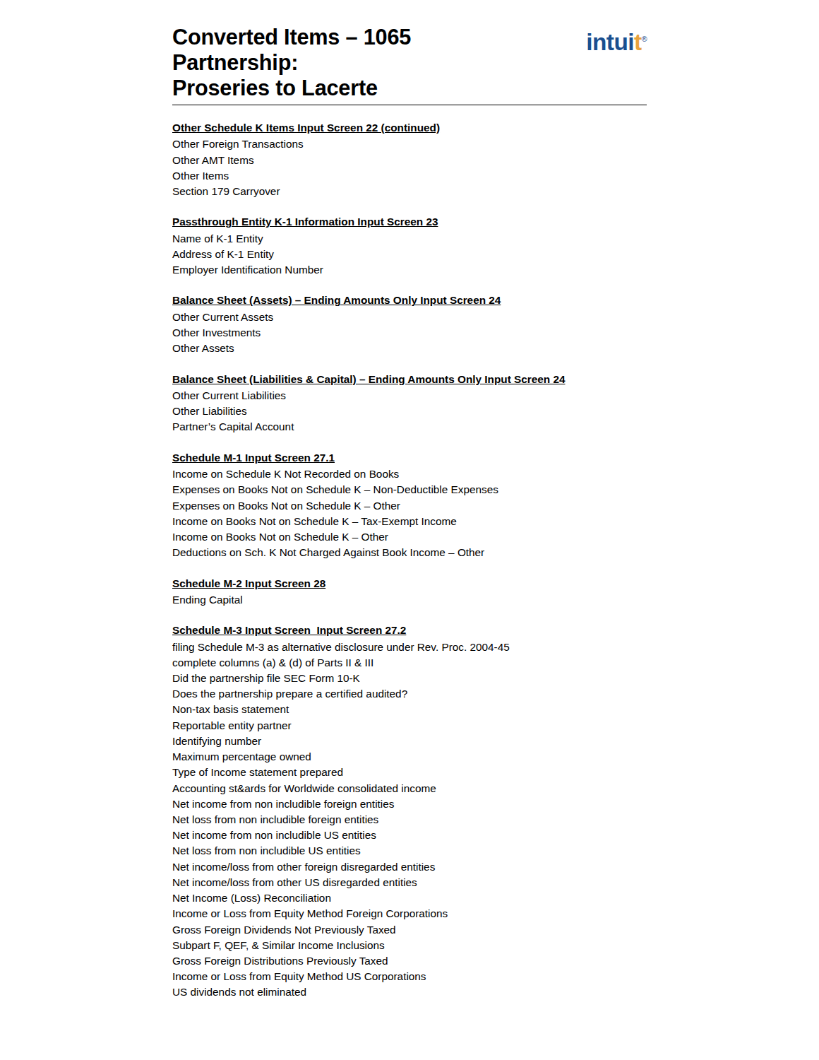Converted Items – 1065 Partnership:
Proseries to Lacerte
intuit®
Other Schedule K Items Input Screen 22 (continued)
Other Foreign Transactions
Other AMT Items
Other Items
Section 179 Carryover
Passthrough Entity K-1 Information Input Screen 23
Name of K-1 Entity
Address of K-1 Entity
Employer Identification Number
Balance Sheet (Assets) – Ending Amounts Only Input Screen 24
Other Current Assets
Other Investments
Other Assets
Balance Sheet (Liabilities & Capital) – Ending Amounts Only Input Screen 24
Other Current Liabilities
Other Liabilities
Partner’s Capital Account
Schedule M-1 Input Screen 27.1
Income on Schedule K Not Recorded on Books
Expenses on Books Not on Schedule K – Non-Deductible Expenses
Expenses on Books Not on Schedule K – Other
Income on Books Not on Schedule K – Tax-Exempt Income
Income on Books Not on Schedule K – Other
Deductions on Sch. K Not Charged Against Book Income – Other
Schedule M-2 Input Screen 28
Ending Capital
Schedule M-3 Input Screen Input Screen 27.2
filing Schedule M-3 as alternative disclosure under Rev. Proc. 2004-45
complete columns (a) & (d) of Parts II & III
Did the partnership file SEC Form 10-K
Does the partnership prepare a certified audited?
Non-tax basis statement
Reportable entity partner
Identifying number
Maximum percentage owned
Type of Income statement prepared
Accounting st&ards for Worldwide consolidated income
Net income from non includible foreign entities
Net loss from non includible foreign entities
Net income from non includible US entities
Net loss from non includible US entities
Net income/loss from other foreign disregarded entities
Net income/loss from other US disregarded entities
Net Income (Loss) Reconciliation
Income or Loss from Equity Method Foreign Corporations
Gross Foreign Dividends Not Previously Taxed
Subpart F, QEF, & Similar Income Inclusions
Gross Foreign Distributions Previously Taxed
Income or Loss from Equity Method US Corporations
US dividends not eliminated